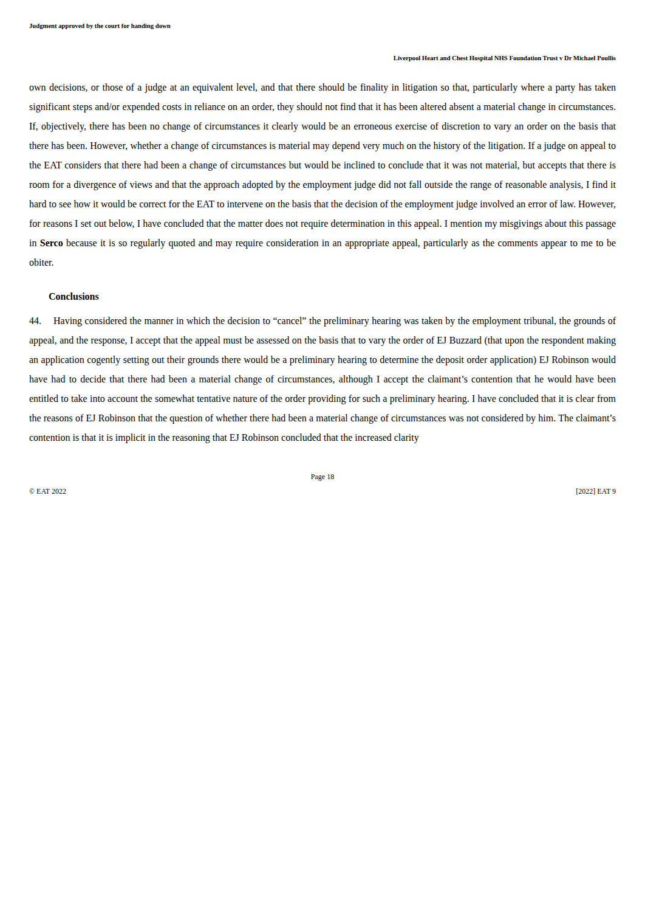Judgment approved by the court for handing down
Liverpool Heart and Chest Hospital NHS Foundation Trust v Dr Michael Poullis
own decisions, or those of a judge at an equivalent level, and that there should be finality in litigation so that, particularly where a party has taken significant steps and/or expended costs in reliance on an order, they should not find that it has been altered absent a material change in circumstances. If, objectively, there has been no change of circumstances it clearly would be an erroneous exercise of discretion to vary an order on the basis that there has been. However, whether a change of circumstances is material may depend very much on the history of the litigation. If a judge on appeal to the EAT considers that there had been a change of circumstances but would be inclined to conclude that it was not material, but accepts that there is room for a divergence of views and that the approach adopted by the employment judge did not fall outside the range of reasonable analysis, I find it hard to see how it would be correct for the EAT to intervene on the basis that the decision of the employment judge involved an error of law. However, for reasons I set out below, I have concluded that the matter does not require determination in this appeal. I mention my misgivings about this passage in Serco because it is so regularly quoted and may require consideration in an appropriate appeal, particularly as the comments appear to me to be obiter.
Conclusions
44. Having considered the manner in which the decision to “cancel” the preliminary hearing was taken by the employment tribunal, the grounds of appeal, and the response, I accept that the appeal must be assessed on the basis that to vary the order of EJ Buzzard (that upon the respondent making an application cogently setting out their grounds there would be a preliminary hearing to determine the deposit order application) EJ Robinson would have had to decide that there had been a material change of circumstances, although I accept the claimant’s contention that he would have been entitled to take into account the somewhat tentative nature of the order providing for such a preliminary hearing. I have concluded that it is clear from the reasons of EJ Robinson that the question of whether there had been a material change of circumstances was not considered by him. The claimant’s contention is that it is implicit in the reasoning that EJ Robinson concluded that the increased clarity
Page 18
© EAT 2022 [2022] EAT 9